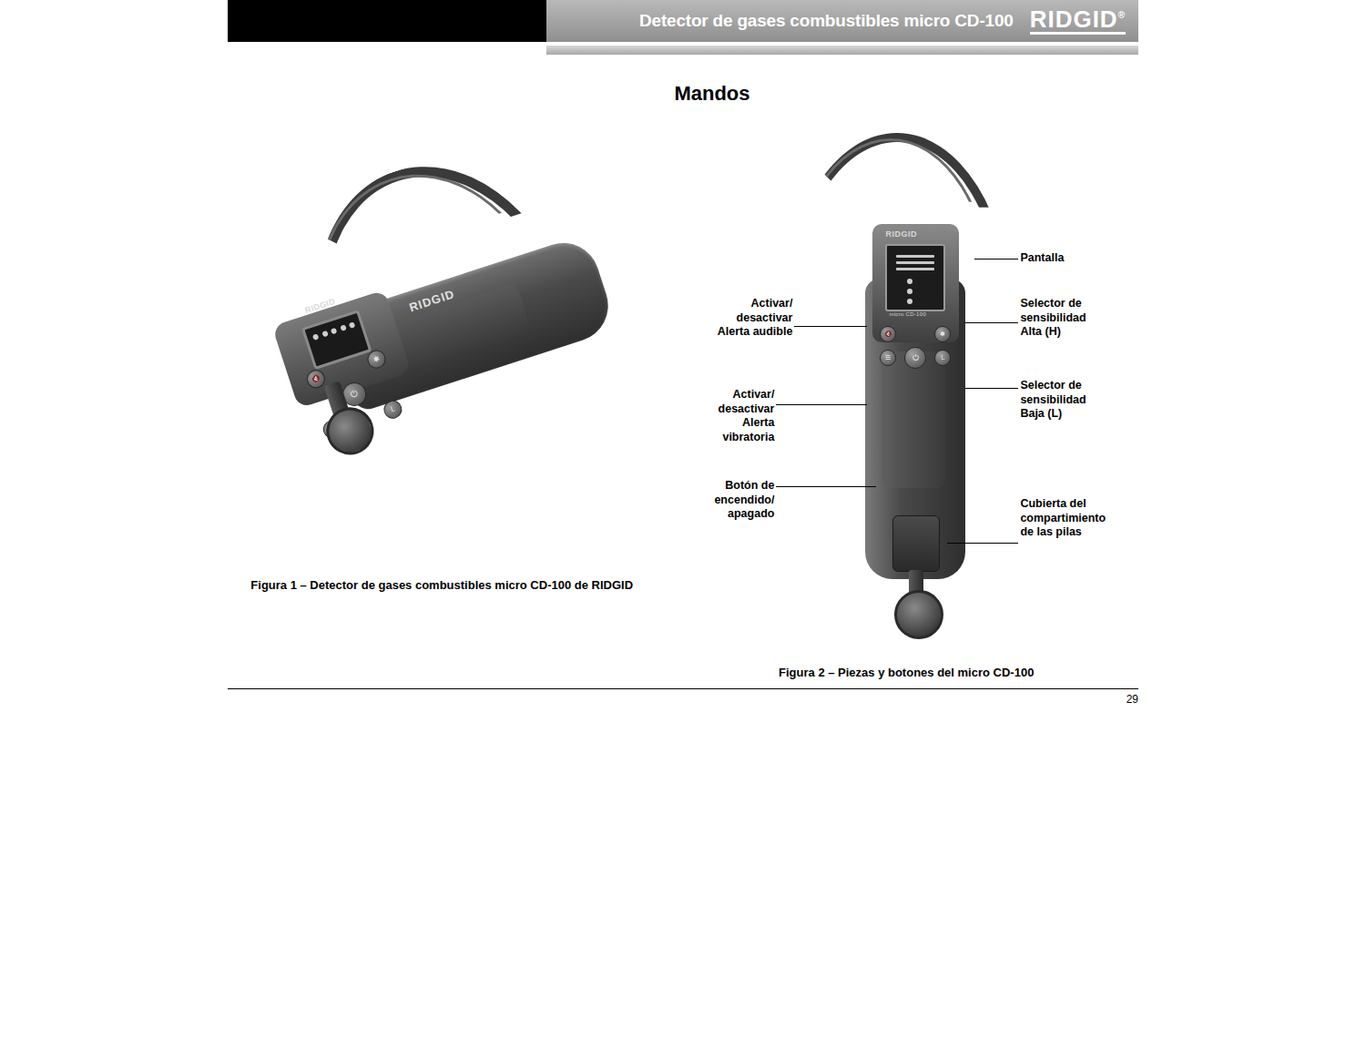Detector de gases combustibles micro CD-100 RIDGID®
RIDGID
RIDGID
🔇
✱
⏻
H
L
Figura 1 – Detector de gases combustibles micro CD-100 de RIDGID
Mandos
RIDGID
micro CD-100
🔇
✱
☰
⏻
L
Activar/
desactivar
Alerta audible
Activar/
desactivar
Alerta
vibratoria
Botón de
encendido/
apagado
Pantalla
Selector de
sensibilidad
Alta (H)
Selector de
sensibilidad
Baja (L)
Cubierta del
compartimiento
de las pilas
Figura 2 – Piezas y botones del micro CD-100
29